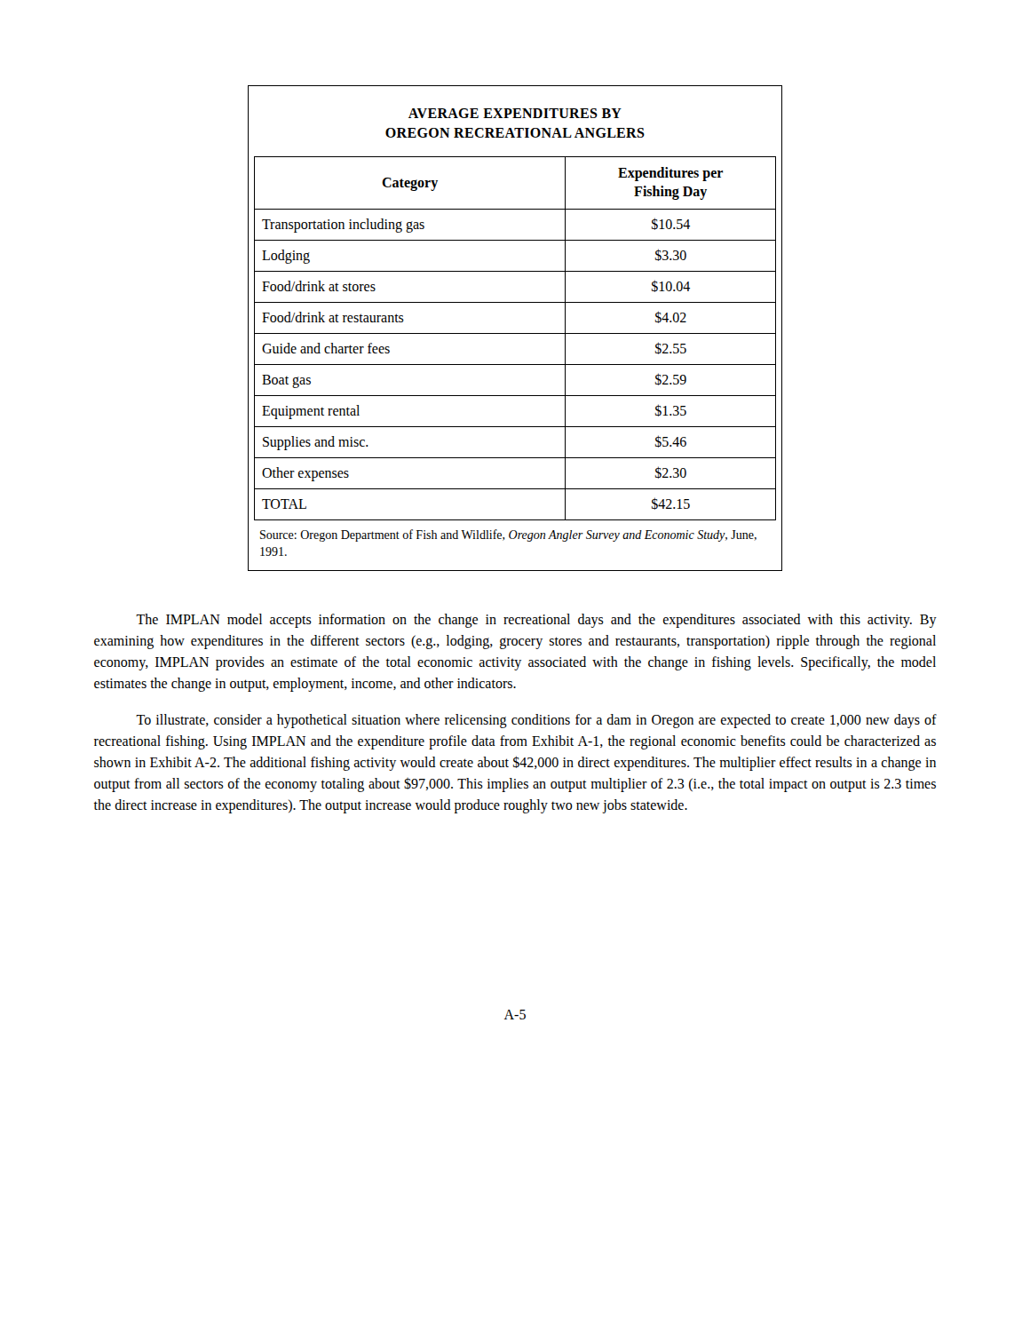AVERAGE EXPENDITURES BY OREGON RECREATIONAL ANGLERS
| Category | Expenditures per Fishing Day |
| --- | --- |
| Transportation including gas | $10.54 |
| Lodging | $3.30 |
| Food/drink at stores | $10.04 |
| Food/drink at restaurants | $4.02 |
| Guide and charter fees | $2.55 |
| Boat gas | $2.59 |
| Equipment rental | $1.35 |
| Supplies and misc. | $5.46 |
| Other expenses | $2.30 |
| TOTAL | $42.15 |
Source: Oregon Department of Fish and Wildlife, Oregon Angler Survey and Economic Study, June, 1991.
The IMPLAN model accepts information on the change in recreational days and the expenditures associated with this activity. By examining how expenditures in the different sectors (e.g., lodging, grocery stores and restaurants, transportation) ripple through the regional economy, IMPLAN provides an estimate of the total economic activity associated with the change in fishing levels. Specifically, the model estimates the change in output, employment, income, and other indicators.
To illustrate, consider a hypothetical situation where relicensing conditions for a dam in Oregon are expected to create 1,000 new days of recreational fishing. Using IMPLAN and the expenditure profile data from Exhibit A-1, the regional economic benefits could be characterized as shown in Exhibit A-2. The additional fishing activity would create about $42,000 in direct expenditures. The multiplier effect results in a change in output from all sectors of the economy totaling about $97,000. This implies an output multiplier of 2.3 (i.e., the total impact on output is 2.3 times the direct increase in expenditures). The output increase would produce roughly two new jobs statewide.
A-5